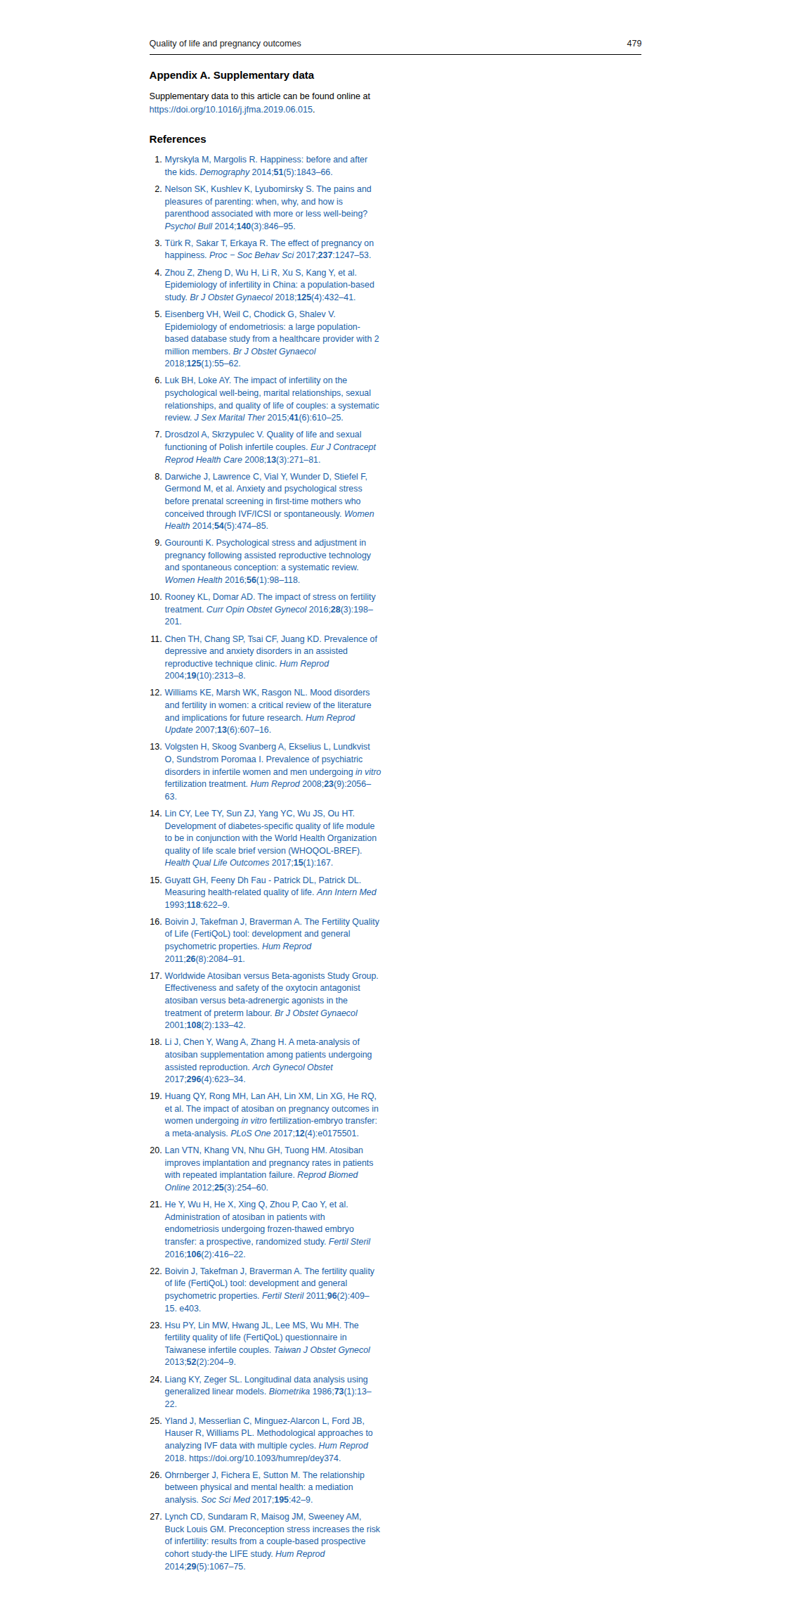Quality of life and pregnancy outcomes 479
Appendix A. Supplementary data
Supplementary data to this article can be found online at https://doi.org/10.1016/j.jfma.2019.06.015.
References
Myrskyla M, Margolis R. Happiness: before and after the kids. Demography 2014;51(5):1843–66.
Nelson SK, Kushlev K, Lyubomirsky S. The pains and pleasures of parenting: when, why, and how is parenthood associated with more or less well-being? Psychol Bull 2014;140(3):846–95.
Türk R, Sakar T, Erkaya R. The effect of pregnancy on happiness. Proc − Soc Behav Sci 2017;237:1247–53.
Zhou Z, Zheng D, Wu H, Li R, Xu S, Kang Y, et al. Epidemiology of infertility in China: a population-based study. Br J Obstet Gynaecol 2018;125(4):432–41.
Eisenberg VH, Weil C, Chodick G, Shalev V. Epidemiology of endometriosis: a large population-based database study from a healthcare provider with 2 million members. Br J Obstet Gynaecol 2018;125(1):55–62.
Luk BH, Loke AY. The impact of infertility on the psychological well-being, marital relationships, sexual relationships, and quality of life of couples: a systematic review. J Sex Marital Ther 2015;41(6):610–25.
Drosdzol A, Skrzypulec V. Quality of life and sexual functioning of Polish infertile couples. Eur J Contracept Reprod Health Care 2008;13(3):271–81.
Darwiche J, Lawrence C, Vial Y, Wunder D, Stiefel F, Germond M, et al. Anxiety and psychological stress before prenatal screening in first-time mothers who conceived through IVF/ICSI or spontaneously. Women Health 2014;54(5):474–85.
Gourounti K. Psychological stress and adjustment in pregnancy following assisted reproductive technology and spontaneous conception: a systematic review. Women Health 2016;56(1):98–118.
Rooney KL, Domar AD. The impact of stress on fertility treatment. Curr Opin Obstet Gynecol 2016;28(3):198–201.
Chen TH, Chang SP, Tsai CF, Juang KD. Prevalence of depressive and anxiety disorders in an assisted reproductive technique clinic. Hum Reprod 2004;19(10):2313–8.
Williams KE, Marsh WK, Rasgon NL. Mood disorders and fertility in women: a critical review of the literature and implications for future research. Hum Reprod Update 2007;13(6):607–16.
Volgsten H, Skoog Svanberg A, Ekselius L, Lundkvist O, Sundstrom Poromaa I. Prevalence of psychiatric disorders in infertile women and men undergoing in vitro fertilization treatment. Hum Reprod 2008;23(9):2056–63.
Lin CY, Lee TY, Sun ZJ, Yang YC, Wu JS, Ou HT. Development of diabetes-specific quality of life module to be in conjunction with the World Health Organization quality of life scale brief version (WHOQOL-BREF). Health Qual Life Outcomes 2017;15(1):167.
Guyatt GH, Feeny Dh Fau - Patrick DL, Patrick DL. Measuring health-related quality of life. Ann Intern Med 1993;118:622–9.
Boivin J, Takefman J, Braverman A. The Fertility Quality of Life (FertiQoL) tool: development and general psychometric properties. Hum Reprod 2011;26(8):2084–91.
Worldwide Atosiban versus Beta-agonists Study Group. Effectiveness and safety of the oxytocin antagonist atosiban versus beta-adrenergic agonists in the treatment of preterm labour. Br J Obstet Gynaecol 2001;108(2):133–42.
Li J, Chen Y, Wang A, Zhang H. A meta-analysis of atosiban supplementation among patients undergoing assisted reproduction. Arch Gynecol Obstet 2017;296(4):623–34.
Huang QY, Rong MH, Lan AH, Lin XM, Lin XG, He RQ, et al. The impact of atosiban on pregnancy outcomes in women undergoing in vitro fertilization-embryo transfer: a meta-analysis. PLoS One 2017;12(4):e0175501.
Lan VTN, Khang VN, Nhu GH, Tuong HM. Atosiban improves implantation and pregnancy rates in patients with repeated implantation failure. Reprod Biomed Online 2012;25(3):254–60.
He Y, Wu H, He X, Xing Q, Zhou P, Cao Y, et al. Administration of atosiban in patients with endometriosis undergoing frozen-thawed embryo transfer: a prospective, randomized study. Fertil Steril 2016;106(2):416–22.
Boivin J, Takefman J, Braverman A. The fertility quality of life (FertiQoL) tool: development and general psychometric properties. Fertil Steril 2011;96(2):409–15. e403.
Hsu PY, Lin MW, Hwang JL, Lee MS, Wu MH. The fertility quality of life (FertiQoL) questionnaire in Taiwanese infertile couples. Taiwan J Obstet Gynecol 2013;52(2):204–9.
Liang KY, Zeger SL. Longitudinal data analysis using generalized linear models. Biometrika 1986;73(1):13–22.
Yland J, Messerlian C, Minguez-Alarcon L, Ford JB, Hauser R, Williams PL. Methodological approaches to analyzing IVF data with multiple cycles. Hum Reprod 2018. https://doi.org/10.1093/humrep/dey374.
Ohrnberger J, Fichera E, Sutton M. The relationship between physical and mental health: a mediation analysis. Soc Sci Med 2017;195:42–9.
Lynch CD, Sundaram R, Maisog JM, Sweeney AM, Buck Louis GM. Preconception stress increases the risk of infertility: results from a couple-based prospective cohort study-the LIFE study. Hum Reprod 2014;29(5):1067–75.